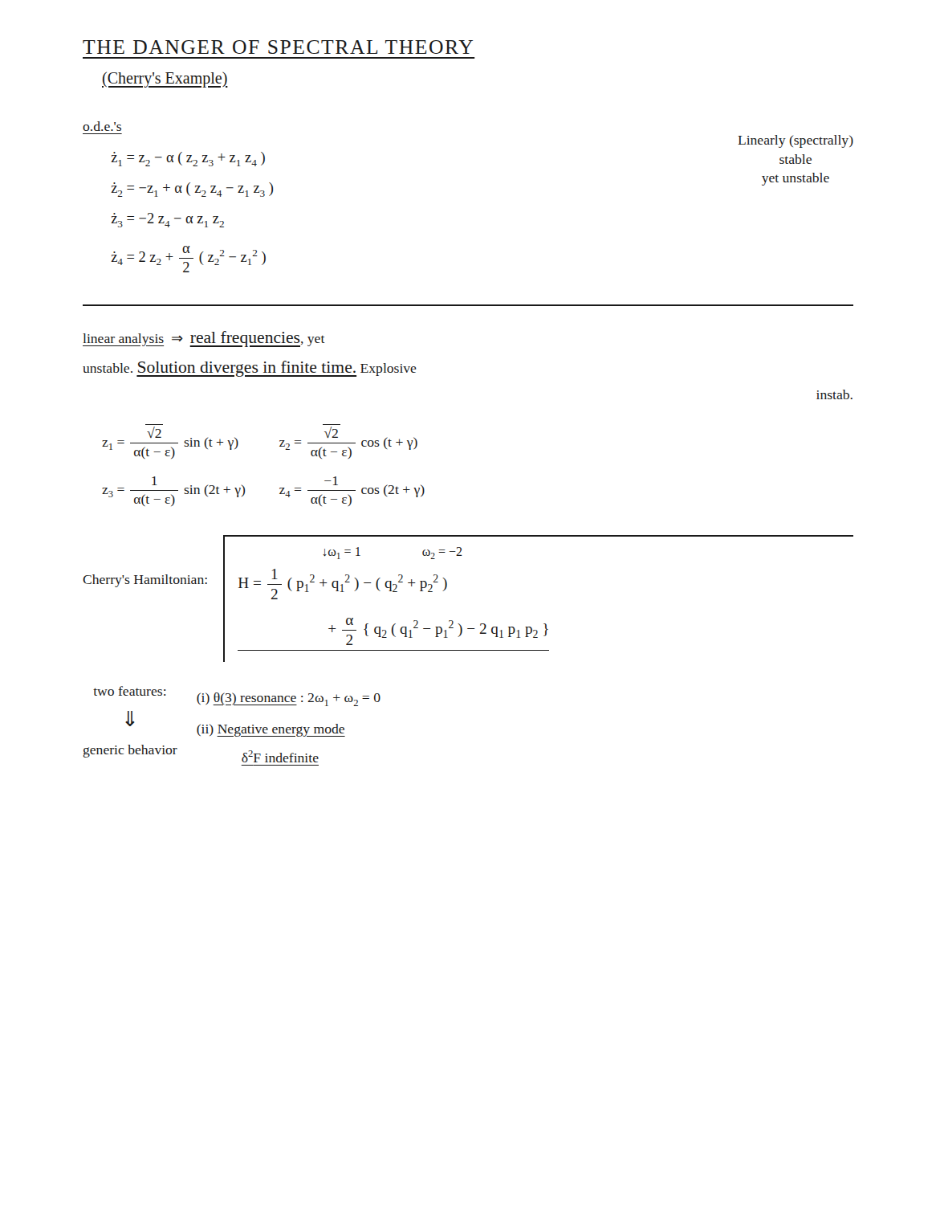The Danger of Spectral Theory
(Cherry's Example)
o.d.e.'s
ż1 = z2 − α ( z2 z3 + z1 z4 )
ż2 = −z1 + α ( z2 z4 − z1 z3 )
ż3 = −2 z4 − α z1 z2
ż4 = 2 z2 + α 2 ( z22 − z12 )
Linearly (spectrally)
stable
yet unstable
linear analysis ⇒ real frequencies, yet
unstable. Solution diverges in finite time. Explosive
instab.
| z 1 = √2 α(t − ε) sin (t + γ) | z 2 = √2 α(t − ε) cos (t + γ) |
| z 3 = 1 α(t − ε) sin (2t + γ) | z 4 = −1 α(t − ε) cos (2t + γ) |
Cherry's Hamiltonian:
↓ω1 = 1 ω2 = −2
H = 12 ( p12 + q12 ) − ( q22 + p22 )
+ α 2 { q2 ( q12 − p12 ) − 2 q1 p1 p2 }
two features: ⇓ generic behavior
(i) θ(3) resonance : 2ω1 + ω2 = 0
(ii) Negative energy mode
δ2F indefinite